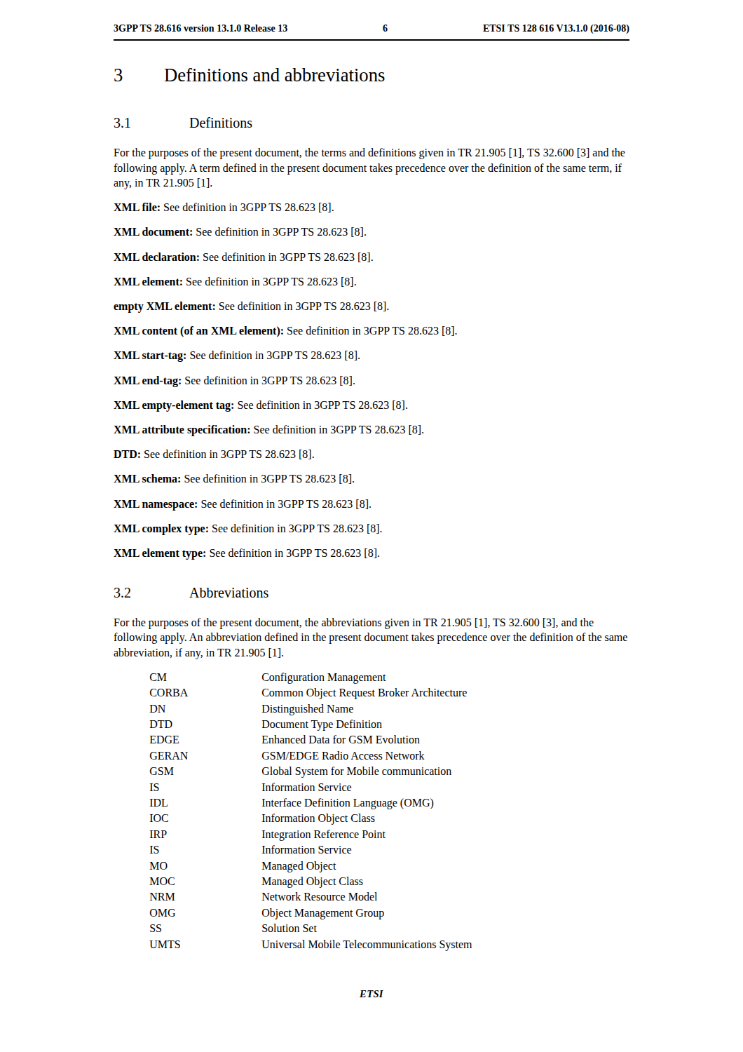3GPP TS 28.616 version 13.1.0 Release 13 6 ETSI TS 128 616 V13.1.0 (2016-08)
3 Definitions and abbreviations
3.1 Definitions
For the purposes of the present document, the terms and definitions given in TR 21.905 [1], TS 32.600 [3] and the following apply. A term defined in the present document takes precedence over the definition of the same term, if any, in TR 21.905 [1].
XML file: See definition in 3GPP TS 28.623 [8].
XML document: See definition in 3GPP TS 28.623 [8].
XML declaration: See definition in 3GPP TS 28.623 [8].
XML element: See definition in 3GPP TS 28.623 [8].
empty XML element: See definition in 3GPP TS 28.623 [8].
XML content (of an XML element): See definition in 3GPP TS 28.623 [8].
XML start-tag: See definition in 3GPP TS 28.623 [8].
XML end-tag: See definition in 3GPP TS 28.623 [8].
XML empty-element tag: See definition in 3GPP TS 28.623 [8].
XML attribute specification: See definition in 3GPP TS 28.623 [8].
DTD: See definition in 3GPP TS 28.623 [8].
XML schema: See definition in 3GPP TS 28.623 [8].
XML namespace: See definition in 3GPP TS 28.623 [8].
XML complex type: See definition in 3GPP TS 28.623 [8].
XML element type: See definition in 3GPP TS 28.623 [8].
3.2 Abbreviations
For the purposes of the present document, the abbreviations given in TR 21.905 [1], TS 32.600 [3], and the following apply. An abbreviation defined in the present document takes precedence over the definition of the same abbreviation, if any, in TR 21.905 [1].
CM
Configuration Management
CORBA
Common Object Request Broker Architecture
DN
Distinguished Name
DTD
Document Type Definition
EDGE
Enhanced Data for GSM Evolution
GERAN
GSM/EDGE Radio Access Network
GSM
Global System for Mobile communication
IS
Information Service
IDL
Interface Definition Language (OMG)
IOC
Information Object Class
IRP
Integration Reference Point
IS
Information Service
MO
Managed Object
MOC
Managed Object Class
NRM
Network Resource Model
OMG
Object Management Group
SS
Solution Set
UMTS
Universal Mobile Telecommunications System
ETSI